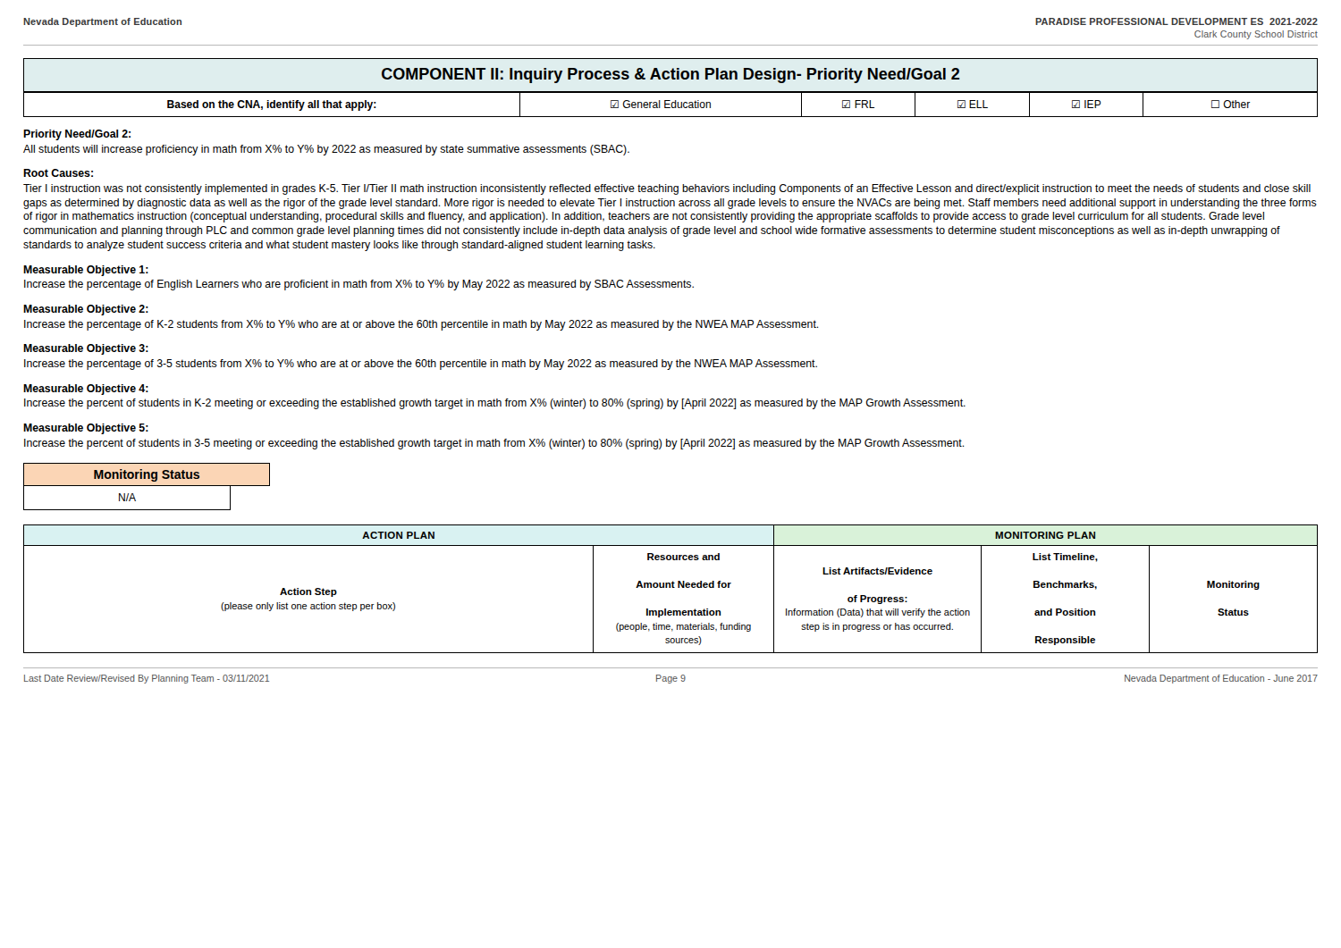Nevada Department of Education
PARADISE PROFESSIONAL DEVELOPMENT ES 2021-2022
Clark County School District
| COMPONENT II: Inquiry Process & Action Plan Design- Priority Need/Goal 2 |
| Based on the CNA, identify all that apply: | ☑ General Education | ☑ FRL | ☑ ELL | ☑ IEP | ☐ Other |
Priority Need/Goal 2:
All students will increase proficiency in math from X% to Y% by 2022 as measured by state summative assessments (SBAC).
Root Causes:
Tier I instruction was not consistently implemented in grades K-5. Tier I/Tier II math instruction inconsistently reflected effective teaching behaviors including Components of an Effective Lesson and direct/explicit instruction to meet the needs of students and close skill gaps as determined by diagnostic data as well as the rigor of the grade level standard. More rigor is needed to elevate Tier I instruction across all grade levels to ensure the NVACs are being met. Staff members need additional support in understanding the three forms of rigor in mathematics instruction (conceptual understanding, procedural skills and fluency, and application). In addition, teachers are not consistently providing the appropriate scaffolds to provide access to grade level curriculum for all students. Grade level communication and planning through PLC and common grade level planning times did not consistently include in-depth data analysis of grade level and school wide formative assessments to determine student misconceptions as well as in-depth unwrapping of standards to analyze student success criteria and what student mastery looks like through standard-aligned student learning tasks.
Measurable Objective 1:
Increase the percentage of English Learners who are proficient in math from X% to Y% by May 2022 as measured by SBAC Assessments.
Measurable Objective 2:
Increase the percentage of K-2 students from X% to Y% who are at or above the 60th percentile in math by May 2022 as measured by the NWEA MAP Assessment.
Measurable Objective 3:
Increase the percentage of 3-5 students from X% to Y% who are at or above the 60th percentile in math by May 2022 as measured by the NWEA MAP Assessment.
Measurable Objective 4:
Increase the percent of students in K-2 meeting or exceeding the established growth target in math from X% (winter) to 80% (spring) by [April 2022] as measured by the MAP Growth Assessment.
Measurable Objective 5:
Increase the percent of students in 3-5 meeting or exceeding the established growth target in math from X% (winter) to 80% (spring) by [April 2022] as measured by the MAP Growth Assessment.
Monitoring Status
N/A
| ACTION PLAN | MONITORING PLAN |
| --- | --- |
| Action Step (please only list one action step per box) | Resources and Amount Needed for Implementation (people, time, materials, funding sources) | List Artifacts/Evidence of Progress: Information (Data) that will verify the action step is in progress or has occurred. | List Timeline, Benchmarks, and Position Responsible | Monitoring Status |
Last Date Review/Revised By Planning Team - 03/11/2021
Page 9
Nevada Department of Education - June 2017